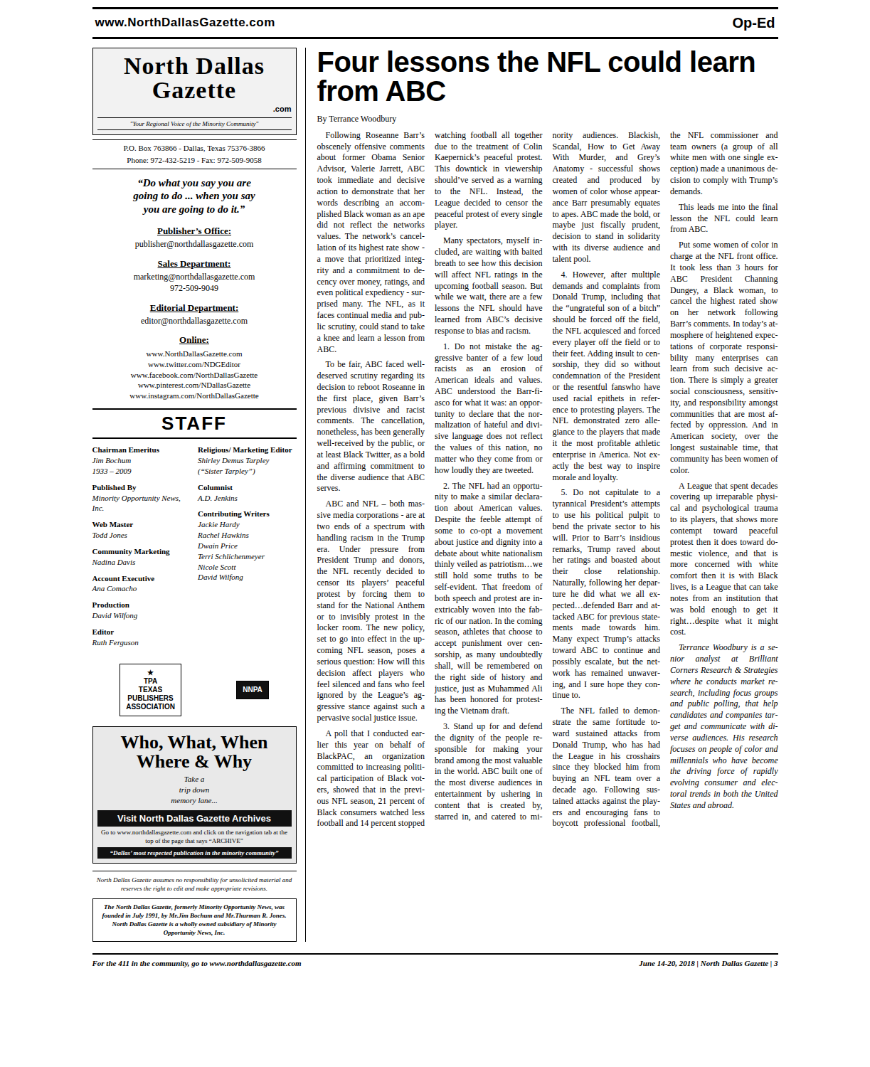www.NorthDallasGazette.com
Op-Ed
North Dallas
Gazette
.com
"Your Regional Voice of the Minority Community"
P.O. Box 763866 - Dallas, Texas 75376-3866
Phone: 972-432-5219 - Fax: 972-509-9058
“Do what you say you are
going to do ... when you say
you are going to do it.”
Publisher’s Office:
publisher@northdallasgazette.com
Sales Department:
marketing@northdallasgazette.com
972-509-9049
Editorial Department:
editor@northdallasgazette.com
Online:
www.NorthDallasGazette.com www.twitter.com/NDGEditor www.facebook.com/NorthDallasGazette www.pinterest.com/NDallasGazette www.instagram.com/NorthDallasGazette
STAFF
Chairman Emeritus Jim Bochum 1933 – 2009
Published By Minority Opportunity News, Inc.
Web Master Todd Jones
Community Marketing Nadina Davis
Account Executive Ana Comacho
Production David Wilfong
Editor Ruth Ferguson
Religious/ Marketing Editor Shirley Demus Tarpley (“Sister Tarpley”)
Columnist A.D. Jenkins
Contributing Writers Jackie Hardy Rachel Hawkins Dwain Price Terri Schlichenmeyer Nicole Scott David Wilfong
★
TPA
TEXAS
PUBLISHERS
ASSOCIATION
NNPA
Who, What, When
Where & Why
Take a
trip down
memory lane...
Visit North Dallas Gazette Archives
Go to www.northdallasgazette.com and click on the navigation tab at the top of the page that says “ARCHIVE”
“Dallas’ most respected publication in the minority community”
North Dallas Gazette assumes no responsibility for unsolicited material and reserves the right to edit and make appropriate revisions.
The North Dallas Gazette, formerly Minority Opportunity News, was founded in July 1991, by Mr.Jim Bochum and Mr.Thurman R. Jones. North Dallas Gazette is a wholly owned subsidiary of Minority Opportunity News, Inc.
Four lessons the NFL could learn from ABC
By Terrance Woodbury
Following Roseanne Barr’s obscenely offensive comments about former Obama Senior Advisor, Valerie Jarrett, ABC took immediate and decisive action to demonstrate that her words describing an accomplished Black woman as an ape did not reflect the networks values. The network’s cancellation of its highest rate show - a move that prioritized integrity and a commitment to decency over money, ratings, and even political expediency - surprised many. The NFL, as it faces continual media and public scrutiny, could stand to take a knee and learn a lesson from ABC.
To be fair, ABC faced well-deserved scrutiny regarding its decision to reboot Roseanne in the first place, given Barr’s previous divisive and racist comments. The cancellation, nonetheless, has been generally well-received by the public, or at least Black Twitter, as a bold and affirming commitment to the diverse audience that ABC serves.
ABC and NFL – both massive media corporations - are at two ends of a spectrum with handling racism in the Trump era. Under pressure from President Trump and donors, the NFL recently decided to censor its players’ peaceful protest by forcing them to stand for the National Anthem or to invisibly protest in the locker room. The new policy, set to go into effect in the upcoming NFL season, poses a serious question: How will this decision affect players who feel silenced and fans who feel ignored by the League’s aggressive stance against such a pervasive social justice issue.
A poll that I conducted earlier this year on behalf of BlackPAC, an organization committed to increasing political participation of Black voters, showed that in the previous NFL season, 21 percent of Black consumers watched less football and 14 percent stopped watching football all together due to the treatment of Colin Kaepernick’s peaceful protest. This downtick in viewership should’ve served as a warning to the NFL. Instead, the League decided to censor the peaceful protest of every single player.
Many spectators, myself included, are waiting with baited breath to see how this decision will affect NFL ratings in the upcoming football season. But while we wait, there are a few lessons the NFL should have learned from ABC’s decisive response to bias and racism.
1. Do not mistake the aggressive banter of a few loud racists as an erosion of American ideals and values. ABC understood the Barr-fiasco for what it was: an opportunity to declare that the normalization of hateful and divisive language does not reflect the values of this nation, no matter who they come from or how loudly they are tweeted.
2. The NFL had an opportunity to make a similar declaration about American values. Despite the feeble attempt of some to co-opt a movement about justice and dignity into a debate about white nationalism thinly veiled as patriotism…we still hold some truths to be self-evident. That freedom of both speech and protest are inextricably woven into the fabric of our nation. In the coming season, athletes that choose to accept punishment over censorship, as many undoubtedly shall, will be remembered on the right side of history and justice, just as Muhammed Ali has been honored for protesting the Vietnam draft.
3. Stand up for and defend the dignity of the people responsible for making your brand among the most valuable in the world. ABC built one of the most diverse audiences in entertainment by ushering in content that is created by, starred in, and catered to minority audiences. Blackish, Scandal, How to Get Away With Murder, and Grey’s Anatomy - successful shows created and produced by women of color whose appearance Barr presumably equates to apes. ABC made the bold, or maybe just fiscally prudent, decision to stand in solidarity with its diverse audience and talent pool.
4. However, after multiple demands and complaints from Donald Trump, including that the “ungrateful son of a bitch” should be forced off the field, the NFL acquiesced and forced every player off the field or to their feet. Adding insult to censorship, they did so without condemnation of the President or the resentful fanswho have used racial epithets in reference to protesting players. The NFL demonstrated zero allegiance to the players that made it the most profitable athletic enterprise in America. Not exactly the best way to inspire morale and loyalty.
5. Do not capitulate to a tyrannical President’s attempts to use his political pulpit to bend the private sector to his will. Prior to Barr’s insidious remarks, Trump raved about her ratings and boasted about their close relationship. Naturally, following her departure he did what we all expected…defended Barr and attacked ABC for previous statements made towards him. Many expect Trump’s attacks toward ABC to continue and possibly escalate, but the network has remained unwavering, and I sure hope they continue to.
The NFL failed to demonstrate the same fortitude toward sustained attacks from Donald Trump, who has had the League in his crosshairs since they blocked him from buying an NFL team over a decade ago. Following sustained attacks against the players and encouraging fans to boycott professional football, the NFL commissioner and team owners (a group of all white men with one single exception) made a unanimous decision to comply with Trump’s demands.
This leads me into the final lesson the NFL could learn from ABC.
Put some women of color in charge at the NFL front office. It took less than 3 hours for ABC President Channing Dungey, a Black woman, to cancel the highest rated show on her network following Barr’s comments. In today’s atmosphere of heightened expectations of corporate responsibility many enterprises can learn from such decisive action. There is simply a greater social consciousness, sensitivity, and responsibility amongst communities that are most affected by oppression. And in American society, over the longest sustainable time, that community has been women of color.
A League that spent decades covering up irreparable physical and psychological trauma to its players, that shows more contempt toward peaceful protest then it does toward domestic violence, and that is more concerned with white comfort then it is with Black lives, is a League that can take notes from an institution that was bold enough to get it right…despite what it might cost.
Terrance Woodbury is a senior analyst at Brilliant Corners Research & Strategies where he conducts market research, including focus groups and public polling, that help candidates and companies target and communicate with diverse audiences. His research focuses on people of color and millennials who have become the driving force of rapidly evolving consumer and electoral trends in both the United States and abroad.
For the 411 in the community, go to www.northdallasgazette.com
June 14-20, 2018 | North Dallas Gazette | 3